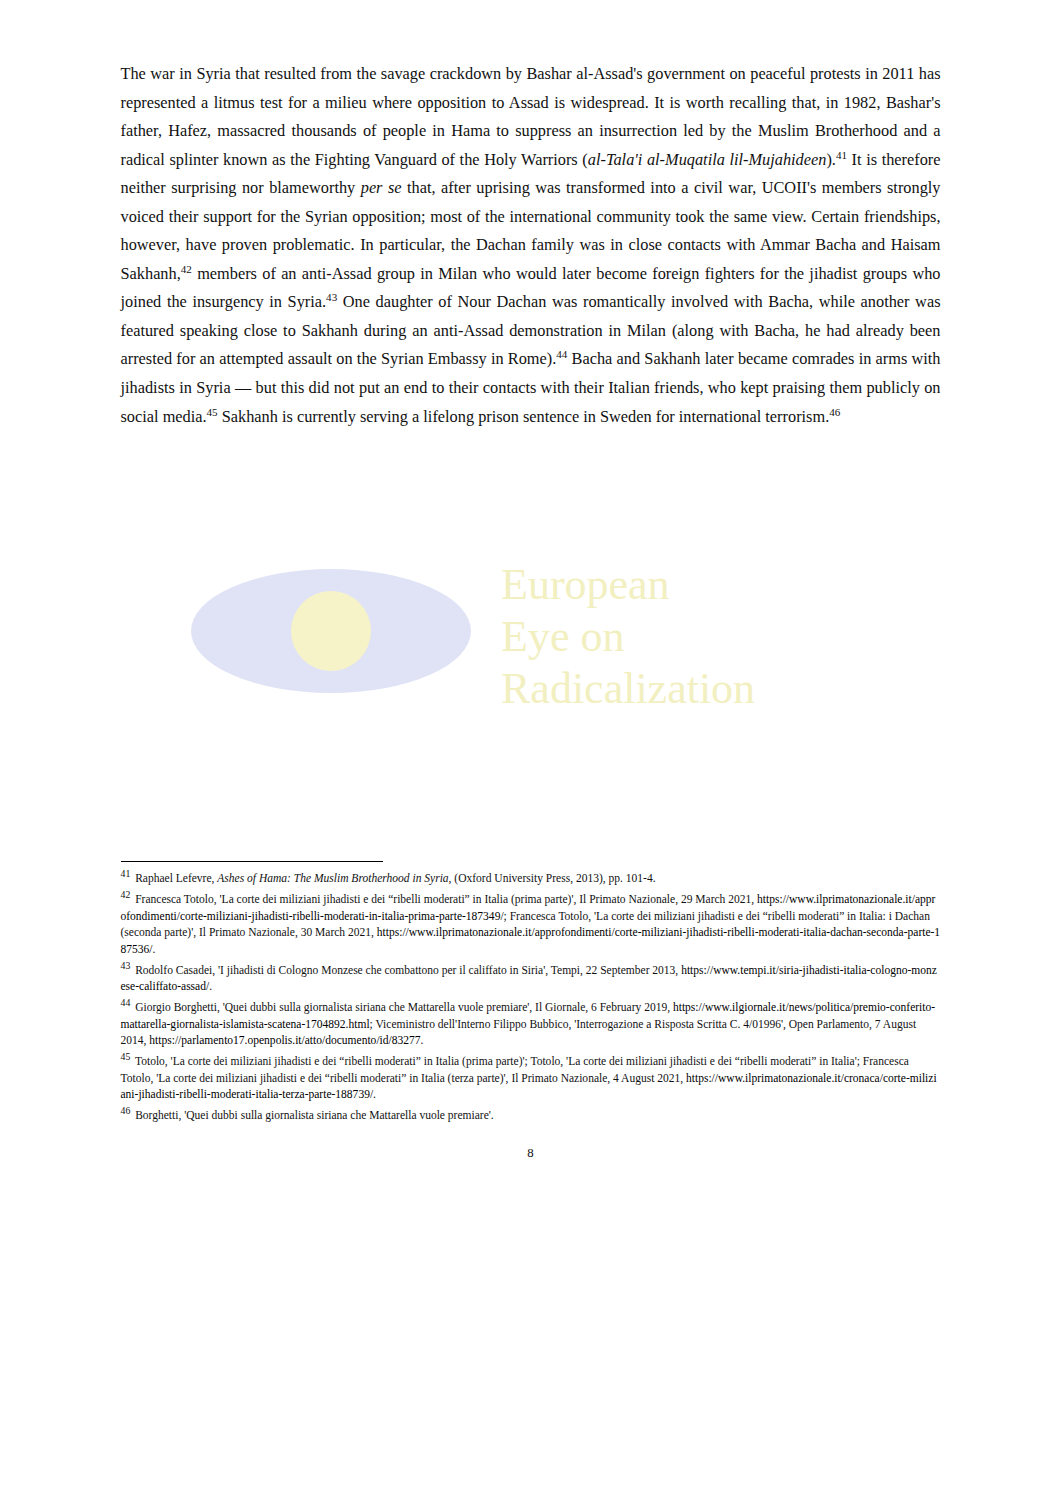The war in Syria that resulted from the savage crackdown by Bashar al-Assad's government on peaceful protests in 2011 has represented a litmus test for a milieu where opposition to Assad is widespread. It is worth recalling that, in 1982, Bashar's father, Hafez, massacred thousands of people in Hama to suppress an insurrection led by the Muslim Brotherhood and a radical splinter known as the Fighting Vanguard of the Holy Warriors (al-Tala'i al-Muqatila lil-Mujahideen).41 It is therefore neither surprising nor blameworthy per se that, after uprising was transformed into a civil war, UCOII's members strongly voiced their support for the Syrian opposition; most of the international community took the same view. Certain friendships, however, have proven problematic. In particular, the Dachan family was in close contacts with Ammar Bacha and Haisam Sakhanh,42 members of an anti-Assad group in Milan who would later become foreign fighters for the jihadist groups who joined the insurgency in Syria.43 One daughter of Nour Dachan was romantically involved with Bacha, while another was featured speaking close to Sakhanh during an anti-Assad demonstration in Milan (along with Bacha, he had already been arrested for an attempted assault on the Syrian Embassy in Rome).44 Bacha and Sakhanh later became comrades in arms with jihadists in Syria — but this did not put an end to their contacts with their Italian friends, who kept praising them publicly on social media.45 Sakhanh is currently serving a lifelong prison sentence in Sweden for international terrorism.46
European Eye on Radicalization
41 Raphael Lefevre, Ashes of Hama: The Muslim Brotherhood in Syria, (Oxford University Press, 2013), pp. 101-4.
42 Francesca Totolo, 'La corte dei miliziani jihadisti e dei “ribelli moderati” in Italia (prima parte)', Il Primato Nazionale, 29 March 2021, https://www.ilprimatonazionale.it/approfondimenti/corte-miliziani-jihadisti-ribelli-moderati-in-italia-prima-parte-187349/; Francesca Totolo, 'La corte dei miliziani jihadisti e dei “ribelli moderati” in Italia: i Dachan (seconda parte)', Il Primato Nazionale, 30 March 2021, https://www.ilprimatonazionale.it/approfondimenti/corte-miliziani-jihadisti-ribelli-moderati-italia-dachan-seconda-parte-187536/.
43 Rodolfo Casadei, 'I jihadisti di Cologno Monzese che combattono per il califfato in Siria', Tempi, 22 September 2013, https://www.tempi.it/siria-jihadisti-italia-cologno-monzese-califfato-assad/.
44 Giorgio Borghetti, 'Quei dubbi sulla giornalista siriana che Mattarella vuole premiare', Il Giornale, 6 February 2019, https://www.ilgiornale.it/news/politica/premio-conferito-mattarella-giornalista-islamista-scatena-1704892.html; Viceministro dell'Interno Filippo Bubbico, 'Interrogazione a Risposta Scritta C. 4/01996', Open Parlamento, 7 August 2014, https://parlamento17.openpolis.it/atto/documento/id/83277.
45 Totolo, 'La corte dei miliziani jihadisti e dei “ribelli moderati” in Italia (prima parte)'; Totolo, 'La corte dei miliziani jihadisti e dei “ribelli moderati” in Italia'; Francesca Totolo, 'La corte dei miliziani jihadisti e dei “ribelli moderati” in Italia (terza parte)', Il Primato Nazionale, 4 August 2021, https://www.ilprimatonazionale.it/cronaca/corte-miliziani-jihadisti-ribelli-moderati-italia-terza-parte-188739/.
46 Borghetti, 'Quei dubbi sulla giornalista siriana che Mattarella vuole premiare'.
8